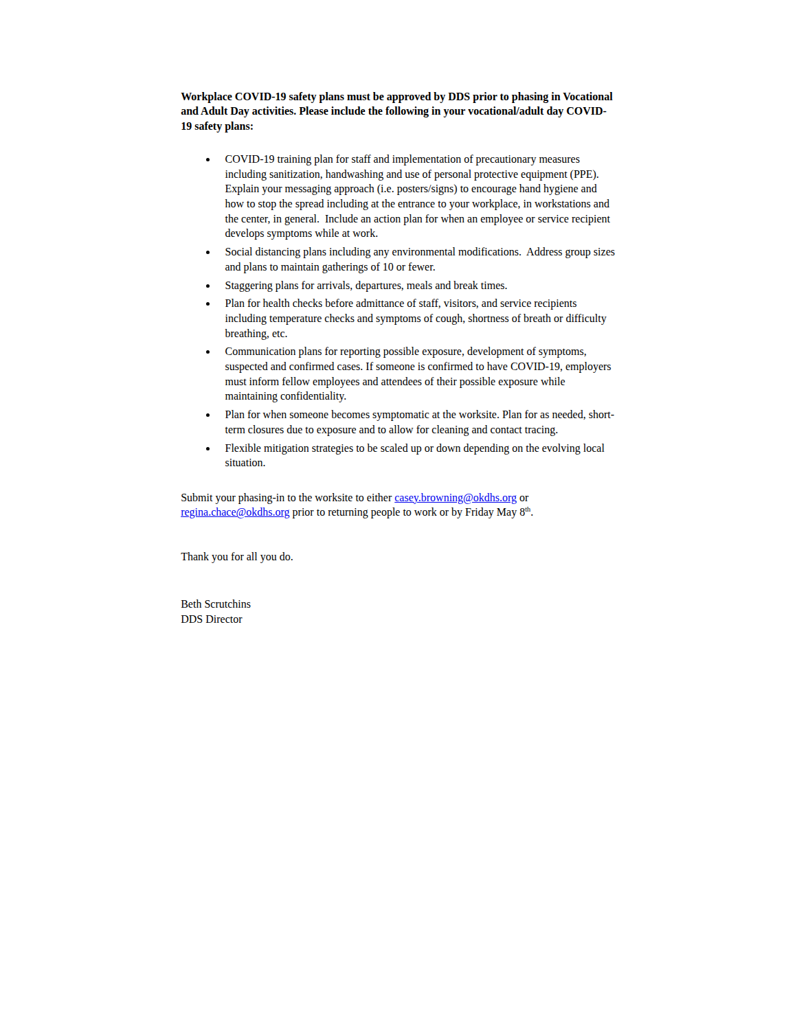Workplace COVID-19 safety plans must be approved by DDS prior to phasing in Vocational and Adult Day activities. Please include the following in your vocational/adult day COVID-19 safety plans:
COVID-19 training plan for staff and implementation of precautionary measures including sanitization, handwashing and use of personal protective equipment (PPE). Explain your messaging approach (i.e. posters/signs) to encourage hand hygiene and how to stop the spread including at the entrance to your workplace, in workstations and the center, in general. Include an action plan for when an employee or service recipient develops symptoms while at work.
Social distancing plans including any environmental modifications. Address group sizes and plans to maintain gatherings of 10 or fewer.
Staggering plans for arrivals, departures, meals and break times.
Plan for health checks before admittance of staff, visitors, and service recipients including temperature checks and symptoms of cough, shortness of breath or difficulty breathing, etc.
Communication plans for reporting possible exposure, development of symptoms, suspected and confirmed cases. If someone is confirmed to have COVID-19, employers must inform fellow employees and attendees of their possible exposure while maintaining confidentiality.
Plan for when someone becomes symptomatic at the worksite. Plan for as needed, short-term closures due to exposure and to allow for cleaning and contact tracing.
Flexible mitigation strategies to be scaled up or down depending on the evolving local situation.
Submit your phasing-in to the worksite to either casey.browning@okdhs.org or regina.chace@okdhs.org prior to returning people to work or by Friday May 8th.
Thank you for all you do.
Beth Scrutchins
DDS Director